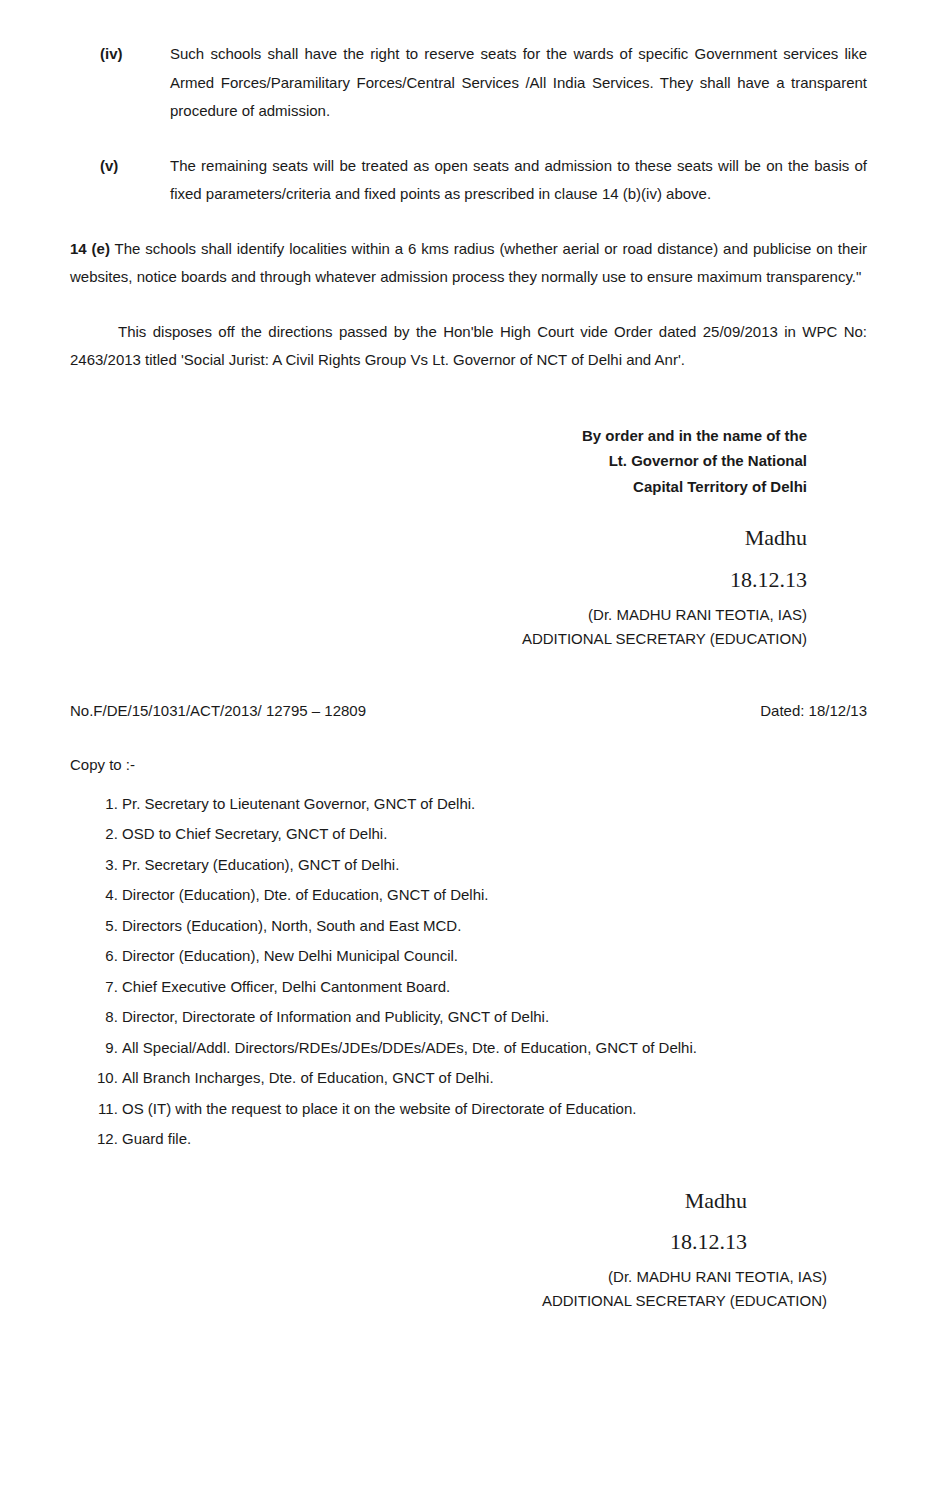(iv)
Such schools shall have the right to reserve seats for the wards of specific Government services like Armed Forces/Paramilitary Forces/Central Services /All India Services. They shall have a transparent procedure of admission.
(v)
The remaining seats will be treated as open seats and admission to these seats will be on the basis of fixed parameters/criteria and fixed points as prescribed in clause 14 (b)(iv) above.
14 (e) The schools shall identify localities within a 6 kms radius (whether aerial or road distance) and publicise on their websites, notice boards and through whatever admission process they normally use to ensure maximum transparency."
This disposes off the directions passed by the Hon'ble High Court vide Order dated 25/09/2013 in WPC No: 2463/2013 titled 'Social Jurist: A Civil Rights Group Vs Lt. Governor of NCT of Delhi and Anr'.
By order and in the name of the
Lt. Governor of the National
Capital Territory of Delhi
Madhu
18.12.13
(Dr. MADHU RANI TEOTIA, IAS)
ADDITIONAL SECRETARY (EDUCATION)
No.F/DE/15/1031/ACT/2013/ 12795 – 12809
Dated: 18/12/13
Copy to :-
Pr. Secretary to Lieutenant Governor, GNCT of Delhi.
OSD to Chief Secretary, GNCT of Delhi.
Pr. Secretary (Education), GNCT of Delhi.
Director (Education), Dte. of Education, GNCT of Delhi.
Directors (Education), North, South and East MCD.
Director (Education), New Delhi Municipal Council.
Chief Executive Officer, Delhi Cantonment Board.
Director, Directorate of Information and Publicity, GNCT of Delhi.
All Special/Addl. Directors/RDEs/JDEs/DDEs/ADEs, Dte. of Education, GNCT of Delhi.
All Branch Incharges, Dte. of Education, GNCT of Delhi.
OS (IT) with the request to place it on the website of Directorate of Education.
Guard file.
Madhu
18.12.13
(Dr. MADHU RANI TEOTIA, IAS)
ADDITIONAL SECRETARY (EDUCATION)